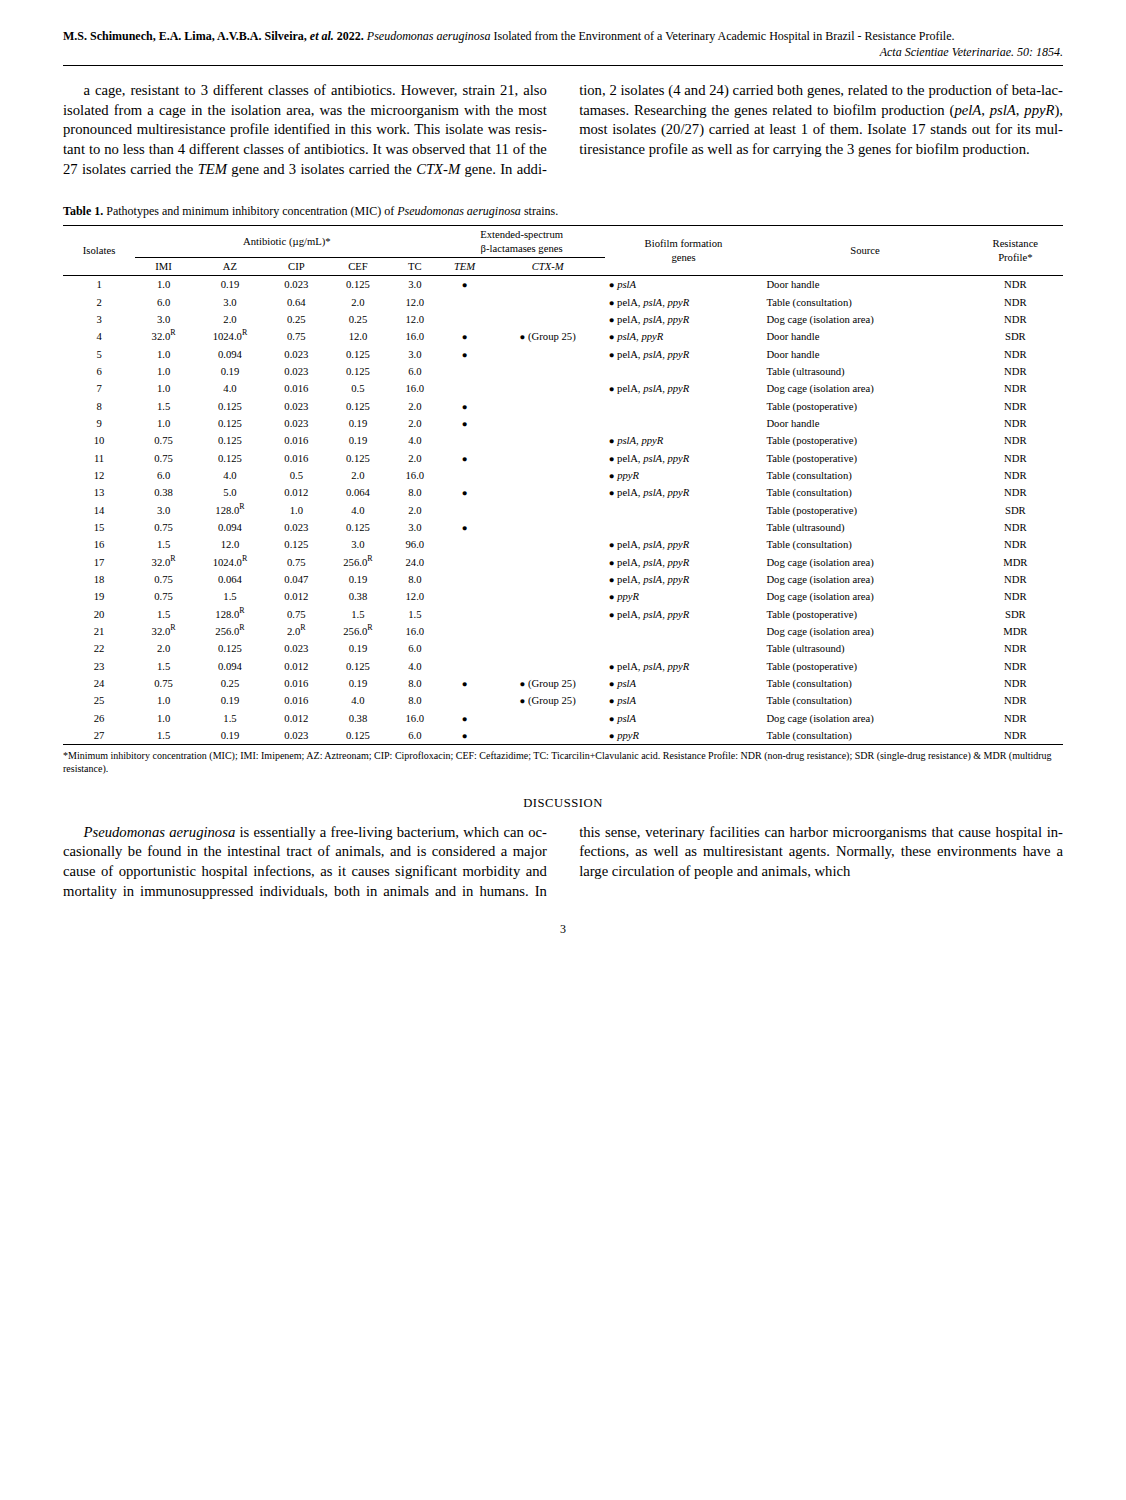M.S. Schimunech, E.A. Lima, A.V.B.A. Silveira, et al. 2022. Pseudomonas aeruginosa Isolated from the Environment of a Veterinary Academic Hospital in Brazil - Resistance Profile.
Acta Scientiae Veterinariae. 50: 1854.
a cage, resistant to 3 different classes of antibiotics. However, strain 21, also isolated from a cage in the isolation area, was the microorganism with the most pronounced multiresistance profile identified in this work. This isolate was resistant to no less than 4 different classes of antibiotics. It was observed that 11 of the 27 isolates carried the TEM gene and 3 isolates carried the CTX-M gene. In addition, 2 isolates (4 and 24) carried both genes, related to the production of beta-lactamases. Researching the genes related to biofilm production (pelA, pslA, ppyR), most isolates (20/27) carried at least 1 of them. Isolate 17 stands out for its multiresistance profile as well as for carrying the 3 genes for biofilm production.
Table 1. Pathotypes and minimum inhibitory concentration (MIC) of Pseudomonas aeruginosa strains.
| Isolates | Antibiotic (µg/mL)* | Extended-spectrum β-lactamases genes | Biofilm formation genes | Source | Resistance Profile* |
| --- | --- | --- | --- | --- | --- |
| IMI | AZ | CIP | CEF | TC | TEM | CTX-M |
| 1 | 1.0 | 0.19 | 0.023 | 0.125 | 3.0 | ● | | ● pslA | Door handle | NDR |
| 2 | 6.0 | 3.0 | 0.64 | 2.0 | 12.0 | | | ● pelA, pslA , ppyR | Table (consultation) | NDR |
| 3 | 3.0 | 2.0 | 0.25 | 0.25 | 12.0 | | | ● pelA, pslA , ppyR | Dog cage (isolation area) | NDR |
| 4 | 32.0 R | 1024.0 R | 0.75 | 12.0 | 16.0 | ● | ● (Group 25) | ● pslA , ppyR | Door handle | SDR |
| 5 | 1.0 | 0.094 | 0.023 | 0.125 | 3.0 | ● | | ● pelA, pslA , ppyR | Door handle | NDR |
| 6 | 1.0 | 0.19 | 0.023 | 0.125 | 6.0 | | | | Table (ultrasound) | NDR |
| 7 | 1.0 | 4.0 | 0.016 | 0.5 | 16.0 | | | ● pelA, pslA , ppyR | Dog cage (isolation area) | NDR |
| 8 | 1.5 | 0.125 | 0.023 | 0.125 | 2.0 | ● | | | Table (postoperative) | NDR |
| 9 | 1.0 | 0.125 | 0.023 | 0.19 | 2.0 | ● | | | Door handle | NDR |
| 10 | 0.75 | 0.125 | 0.016 | 0.19 | 4.0 | | | ● pslA , ppyR | Table (postoperative) | NDR |
| 11 | 0.75 | 0.125 | 0.016 | 0.125 | 2.0 | ● | | ● pelA, pslA , ppyR | Table (postoperative) | NDR |
| 12 | 6.0 | 4.0 | 0.5 | 2.0 | 16.0 | | | ● ppyR | Table (consultation) | NDR |
| 13 | 0.38 | 5.0 | 0.012 | 0.064 | 8.0 | ● | | ● pelA, pslA , ppyR | Table (consultation) | NDR |
| 14 | 3.0 | 128.0 R | 1.0 | 4.0 | 2.0 | | | | Table (postoperative) | SDR |
| 15 | 0.75 | 0.094 | 0.023 | 0.125 | 3.0 | ● | | | Table (ultrasound) | NDR |
| 16 | 1.5 | 12.0 | 0.125 | 3.0 | 96.0 | | | ● pelA, pslA , ppyR | Table (consultation) | NDR |
| 17 | 32.0 R | 1024.0 R | 0.75 | 256.0 R | 24.0 | | | ● pelA, pslA , ppyR | Dog cage (isolation area) | MDR |
| 18 | 0.75 | 0.064 | 0.047 | 0.19 | 8.0 | | | ● pelA, pslA , ppyR | Dog cage (isolation area) | NDR |
| 19 | 0.75 | 1.5 | 0.012 | 0.38 | 12.0 | | | ● ppyR | Dog cage (isolation area) | NDR |
| 20 | 1.5 | 128.0 R | 0.75 | 1.5 | 1.5 | | | ● pelA, pslA , ppyR | Table (postoperative) | SDR |
| 21 | 32.0 R | 256.0 R | 2.0 R | 256.0 R | 16.0 | | | | Dog cage (isolation area) | MDR |
| 22 | 2.0 | 0.125 | 0.023 | 0.19 | 6.0 | | | | Table (ultrasound) | NDR |
| 23 | 1.5 | 0.094 | 0.012 | 0.125 | 4.0 | | | ● pelA, pslA , ppyR | Table (postoperative) | NDR |
| 24 | 0.75 | 0.25 | 0.016 | 0.19 | 8.0 | ● | ● (Group 25) | ● pslA | Table (consultation) | NDR |
| 25 | 1.0 | 0.19 | 0.016 | 4.0 | 8.0 | | ● (Group 25) | ● pslA | Table (consultation) | NDR |
| 26 | 1.0 | 1.5 | 0.012 | 0.38 | 16.0 | ● | | ● pslA | Dog cage (isolation area) | NDR |
| 27 | 1.5 | 0.19 | 0.023 | 0.125 | 6.0 | ● | | ● ppyR | Table (consultation) | NDR |
*Minimum inhibitory concentration (MIC); IMI: Imipenem; AZ: Aztreonam; CIP: Ciprofloxacin; CEF: Ceftazidime; TC: Ticarcilin+Clavulanic acid. Resistance Profile: NDR (non-drug resistance); SDR (single-drug resistance) & MDR (multidrug resistance).
DISCUSSION
Pseudomonas aeruginosa is essentially a free-living bacterium, which can occasionally be found in the intestinal tract of animals, and is considered a major cause of opportunistic hospital infections, as it causes significant morbidity and mortality in immunosuppressed individuals, both in animals and in humans. In this sense, veterinary facilities can harbor microorganisms that cause hospital infections, as well as multiresistant agents. Normally, these environments have a large circulation of people and animals, which
3